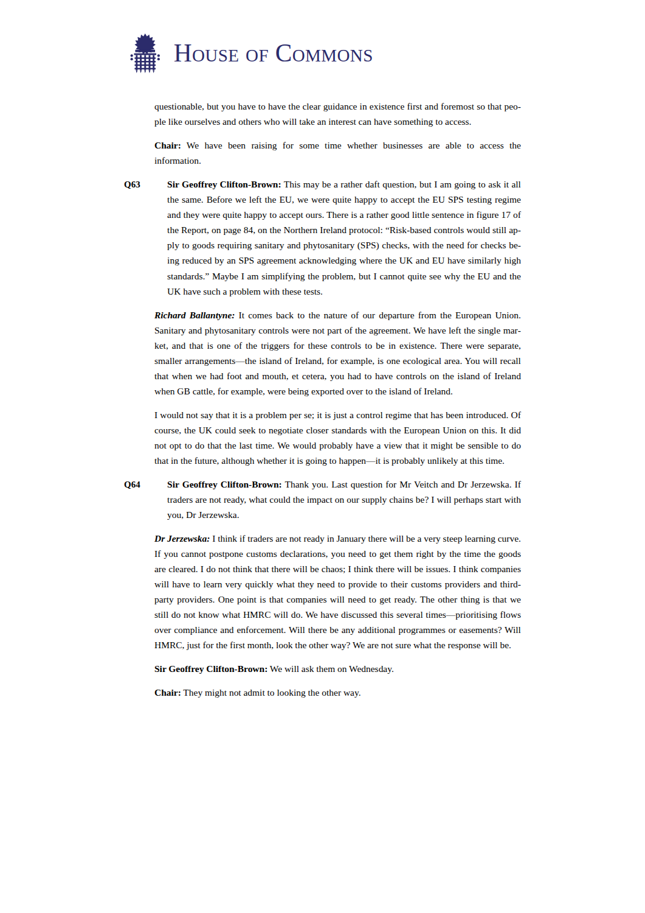House of Commons
questionable, but you have to have the clear guidance in existence first and foremost so that people like ourselves and others who will take an interest can have something to access.
Chair: We have been raising for some time whether businesses are able to access the information.
Q63
Sir Geoffrey Clifton-Brown: This may be a rather daft question, but I am going to ask it all the same. Before we left the EU, we were quite happy to accept the EU SPS testing regime and they were quite happy to accept ours. There is a rather good little sentence in figure 17 of the Report, on page 84, on the Northern Ireland protocol: “Risk-based controls would still apply to goods requiring sanitary and phytosanitary (SPS) checks, with the need for checks being reduced by an SPS agreement acknowledging where the UK and EU have similarly high standards.” Maybe I am simplifying the problem, but I cannot quite see why the EU and the UK have such a problem with these tests.
Richard Ballantyne: It comes back to the nature of our departure from the European Union. Sanitary and phytosanitary controls were not part of the agreement. We have left the single market, and that is one of the triggers for these controls to be in existence. There were separate, smaller arrangements—the island of Ireland, for example, is one ecological area. You will recall that when we had foot and mouth, et cetera, you had to have controls on the island of Ireland when GB cattle, for example, were being exported over to the island of Ireland.
I would not say that it is a problem per se; it is just a control regime that has been introduced. Of course, the UK could seek to negotiate closer standards with the European Union on this. It did not opt to do that the last time. We would probably have a view that it might be sensible to do that in the future, although whether it is going to happen—it is probably unlikely at this time.
Q64
Sir Geoffrey Clifton-Brown: Thank you. Last question for Mr Veitch and Dr Jerzewska. If traders are not ready, what could the impact on our supply chains be? I will perhaps start with you, Dr Jerzewska.
Dr Jerzewska: I think if traders are not ready in January there will be a very steep learning curve. If you cannot postpone customs declarations, you need to get them right by the time the goods are cleared. I do not think that there will be chaos; I think there will be issues. I think companies will have to learn very quickly what they need to provide to their customs providers and third-party providers. One point is that companies will need to get ready. The other thing is that we still do not know what HMRC will do. We have discussed this several times—prioritising flows over compliance and enforcement. Will there be any additional programmes or easements? Will HMRC, just for the first month, look the other way? We are not sure what the response will be.
Sir Geoffrey Clifton-Brown: We will ask them on Wednesday.
Chair: They might not admit to looking the other way.